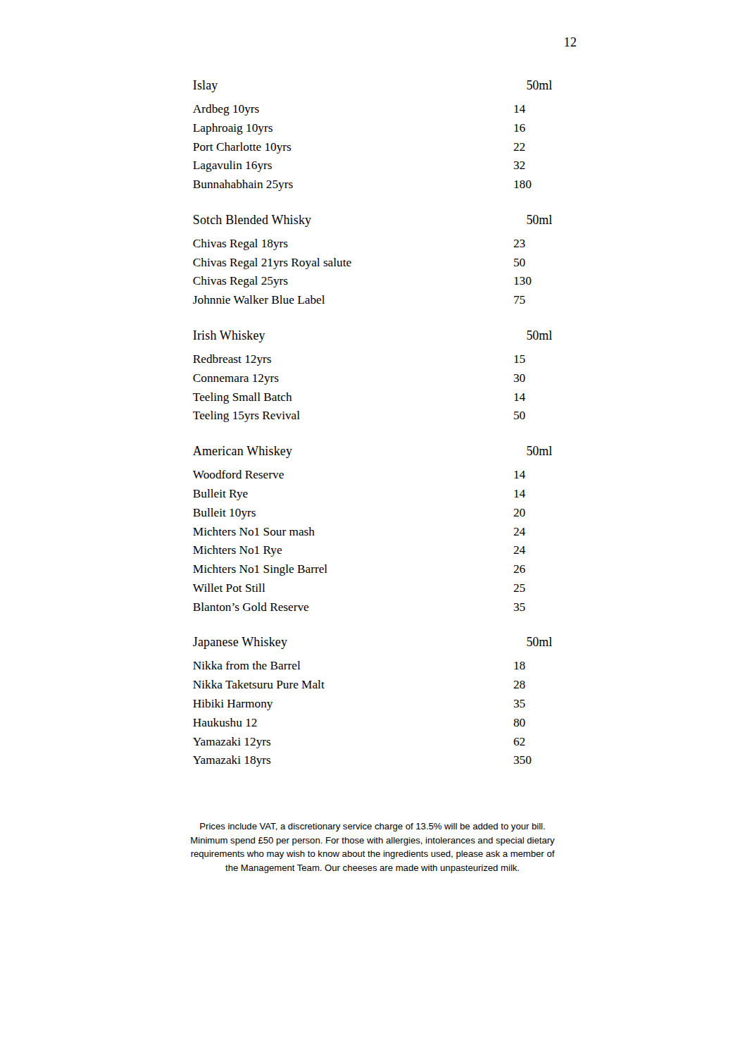12
Islay 50ml
Ardbeg 10yrs 14
Laphroaig 10yrs 16
Port Charlotte 10yrs 22
Lagavulin 16yrs 32
Bunnahabhain 25yrs 180
Sotch Blended Whisky 50ml
Chivas Regal 18yrs 23
Chivas Regal 21yrs Royal salute 50
Chivas Regal 25yrs 130
Johnnie Walker Blue Label 75
Irish Whiskey 50ml
Redbreast 12yrs 15
Connemara 12yrs 30
Teeling Small Batch 14
Teeling 15yrs Revival 50
American Whiskey 50ml
Woodford Reserve 14
Bulleit Rye 14
Bulleit 10yrs 20
Michters No1 Sour mash 24
Michters No1 Rye 24
Michters No1 Single Barrel 26
Willet Pot Still 25
Blanton’s Gold Reserve 35
Japanese Whiskey 50ml
Nikka from the Barrel 18
Nikka Taketsuru Pure Malt 28
Hibiki Harmony 35
Haukushu 1280
Yamazaki 12yrs 62
Yamazaki 18yrs 350
Prices include VAT, a discretionary service charge of 13.5% will be added to your bill.
Minimum spend £50 per person. For those with allergies, intolerances and special dietary
requirements who may wish to know about the ingredients used, please ask a member of
the Management Team. Our cheeses are made with unpasteurized milk.